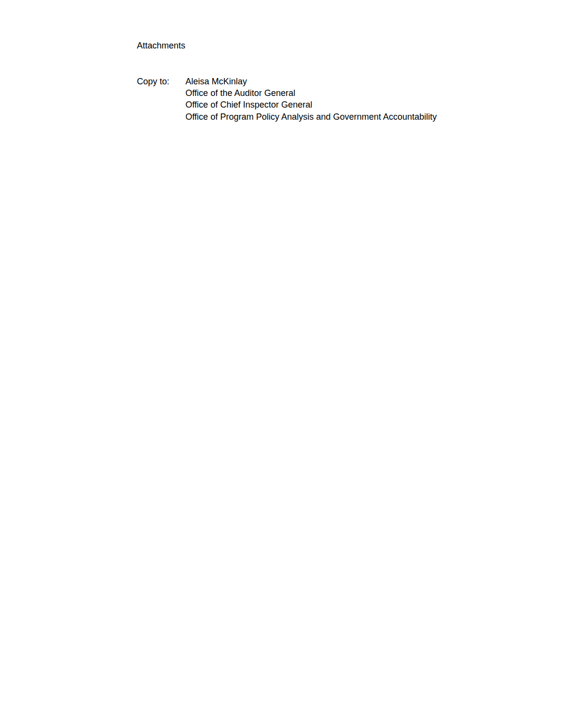Attachments
| Copy to: | Aleisa McKinlay Office of the Auditor General Office of Chief Inspector General Office of Program Policy Analysis and Government Accountability |